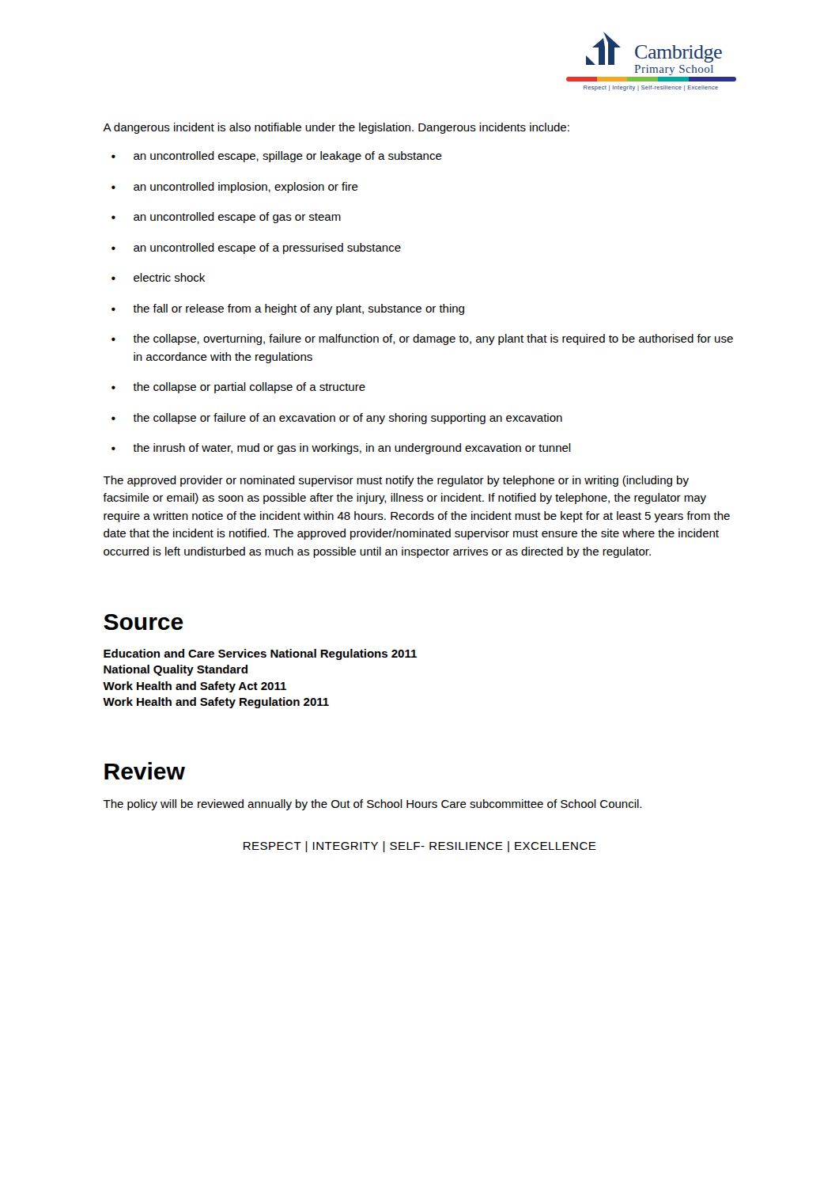Cambridge
Primary School
Respect | Integrity | Self-resilience | Excellence
A dangerous incident is also notifiable under the legislation. Dangerous incidents include:
an uncontrolled escape, spillage or leakage of a substance
an uncontrolled implosion, explosion or fire
an uncontrolled escape of gas or steam
an uncontrolled escape of a pressurised substance
electric shock
the fall or release from a height of any plant, substance or thing
the collapse, overturning, failure or malfunction of, or damage to, any plant that is required to be authorised for use in accordance with the regulations
the collapse or partial collapse of a structure
the collapse or failure of an excavation or of any shoring supporting an excavation
the inrush of water, mud or gas in workings, in an underground excavation or tunnel
The approved provider or nominated supervisor must notify the regulator by telephone or in writing (including by facsimile or email) as soon as possible after the injury, illness or incident. If notified by telephone, the regulator may require a written notice of the incident within 48 hours. Records of the incident must be kept for at least 5 years from the date that the incident is notified. The approved provider/nominated supervisor must ensure the site where the incident occurred is left undisturbed as much as possible until an inspector arrives or as directed by the regulator.
Source
Education and Care Services National Regulations 2011
National Quality Standard
Work Health and Safety Act 2011
Work Health and Safety Regulation 2011
Review
The policy will be reviewed annually by the Out of School Hours Care subcommittee of School Council.
RESPECT | INTEGRITY | SELF- RESILIENCE | EXCELLENCE